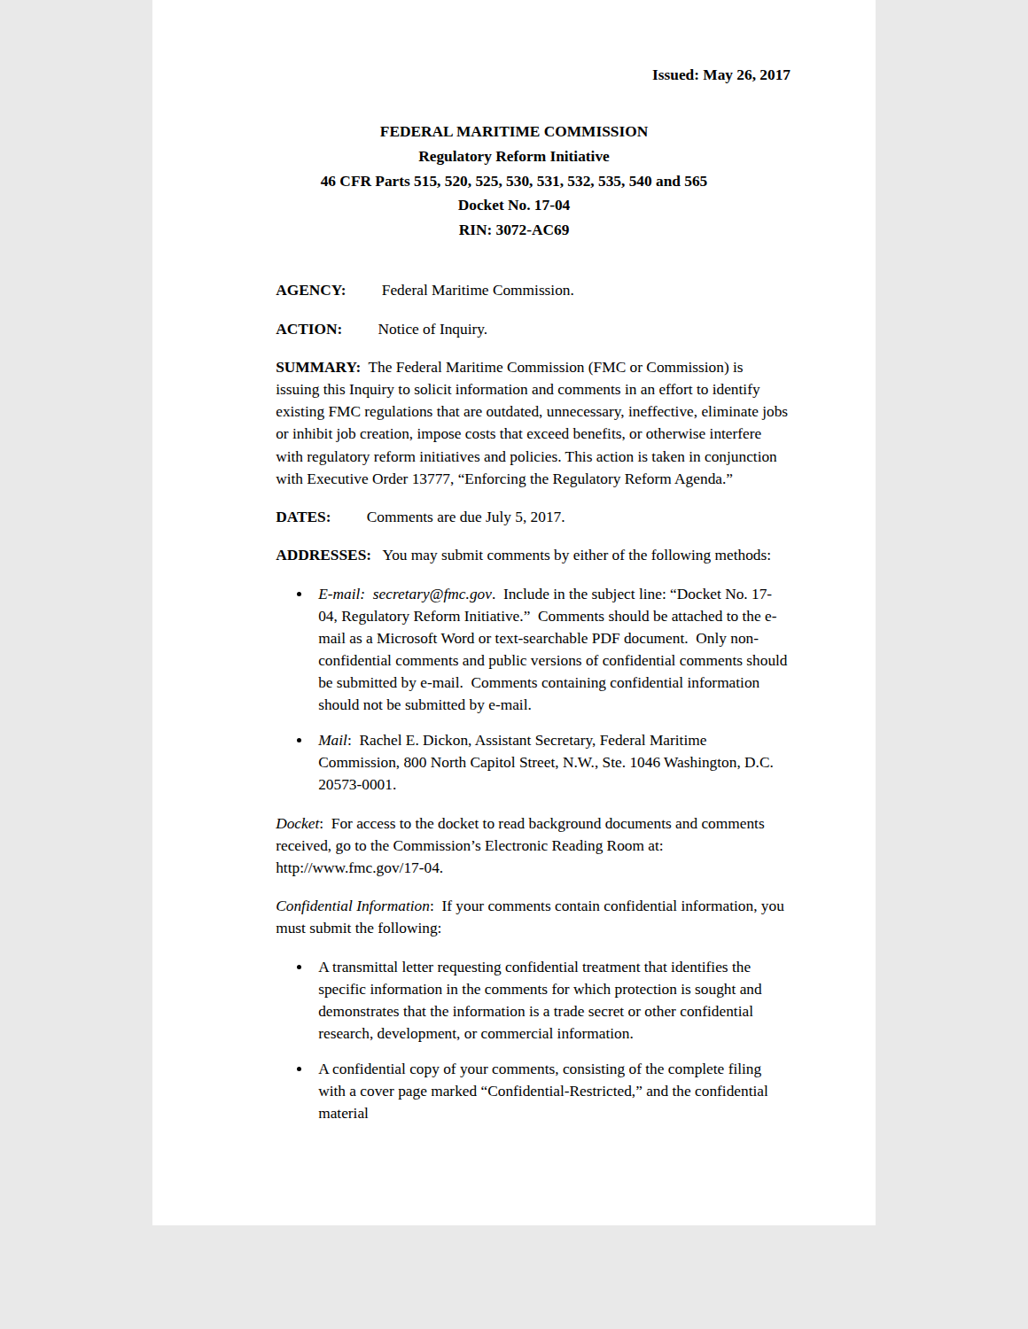Issued: May 26, 2017
FEDERAL MARITIME COMMISSION
Regulatory Reform Initiative
46 CFR Parts 515, 520, 525, 530, 531, 532, 535, 540 and 565
Docket No. 17-04
RIN: 3072-AC69
AGENCY: Federal Maritime Commission.
ACTION: Notice of Inquiry.
SUMMARY: The Federal Maritime Commission (FMC or Commission) is issuing this Inquiry to solicit information and comments in an effort to identify existing FMC regulations that are outdated, unnecessary, ineffective, eliminate jobs or inhibit job creation, impose costs that exceed benefits, or otherwise interfere with regulatory reform initiatives and policies. This action is taken in conjunction with Executive Order 13777, “Enforcing the Regulatory Reform Agenda.”
DATES: Comments are due July 5, 2017.
ADDRESSES: You may submit comments by either of the following methods:
E-mail: secretary@fmc.gov. Include in the subject line: “Docket No. 17-04, Regulatory Reform Initiative.” Comments should be attached to the e-mail as a Microsoft Word or text-searchable PDF document. Only non-confidential comments and public versions of confidential comments should be submitted by e-mail. Comments containing confidential information should not be submitted by e-mail.
Mail: Rachel E. Dickon, Assistant Secretary, Federal Maritime Commission, 800 North Capitol Street, N.W., Ste. 1046 Washington, D.C. 20573-0001.
Docket: For access to the docket to read background documents and comments received, go to the Commission’s Electronic Reading Room at: http://www.fmc.gov/17-04.
Confidential Information: If your comments contain confidential information, you must submit the following:
A transmittal letter requesting confidential treatment that identifies the specific information in the comments for which protection is sought and demonstrates that the information is a trade secret or other confidential research, development, or commercial information.
A confidential copy of your comments, consisting of the complete filing with a cover page marked “Confidential-Restricted,” and the confidential material